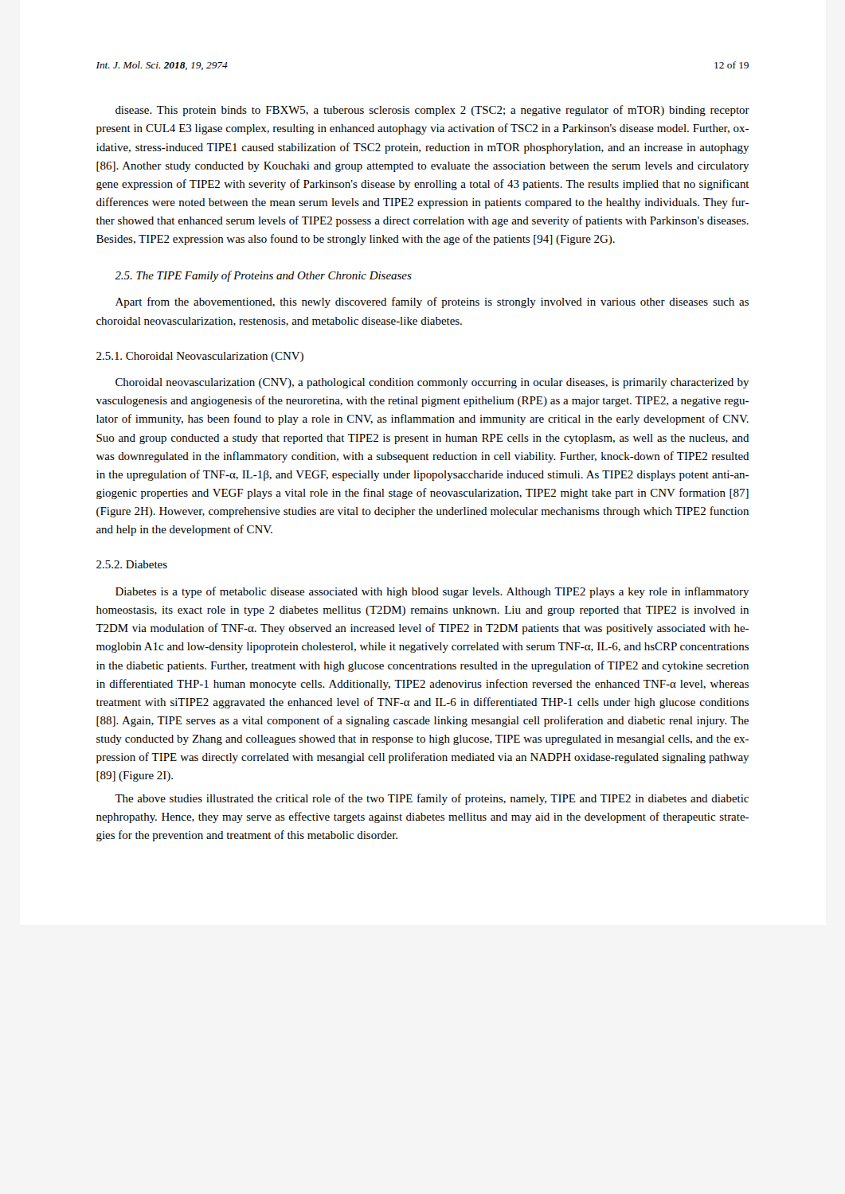Int. J. Mol. Sci. 2018, 19, 2974 12 of 19
disease. This protein binds to FBXW5, a tuberous sclerosis complex 2 (TSC2; a negative regulator of mTOR) binding receptor present in CUL4 E3 ligase complex, resulting in enhanced autophagy via activation of TSC2 in a Parkinson's disease model. Further, oxidative, stress-induced TIPE1 caused stabilization of TSC2 protein, reduction in mTOR phosphorylation, and an increase in autophagy [86]. Another study conducted by Kouchaki and group attempted to evaluate the association between the serum levels and circulatory gene expression of TIPE2 with severity of Parkinson's disease by enrolling a total of 43 patients. The results implied that no significant differences were noted between the mean serum levels and TIPE2 expression in patients compared to the healthy individuals. They further showed that enhanced serum levels of TIPE2 possess a direct correlation with age and severity of patients with Parkinson's diseases. Besides, TIPE2 expression was also found to be strongly linked with the age of the patients [94] (Figure 2 G).
2.5. The TIPE Family of Proteins and Other Chronic Diseases
Apart from the abovementioned, this newly discovered family of proteins is strongly involved in various other diseases such as choroidal neovascularization, restenosis, and metabolic disease-like diabetes.
2.5.1. Choroidal Neovascularization (CNV)
Choroidal neovascularization (CNV), a pathological condition commonly occurring in ocular diseases, is primarily characterized by vasculogenesis and angiogenesis of the neuroretina, with the retinal pigment epithelium (RPE) as a major target. TIPE2, a negative regulator of immunity, has been found to play a role in CNV, as inflammation and immunity are critical in the early development of CNV. Suo and group conducted a study that reported that TIPE2 is present in human RPE cells in the cytoplasm, as well as the nucleus, and was downregulated in the inflammatory condition, with a subsequent reduction in cell viability. Further, knock-down of TIPE2 resulted in the upregulation of TNF-α, IL-1β, and VEGF, especially under lipopolysaccharide induced stimuli. As TIPE2 displays potent anti-angiogenic properties and VEGF plays a vital role in the final stage of neovascularization, TIPE2 might take part in CNV formation [87] (Figure 2 H). However, comprehensive studies are vital to decipher the underlined molecular mechanisms through which TIPE2 function and help in the development of CNV.
2.5.2. Diabetes
Diabetes is a type of metabolic disease associated with high blood sugar levels. Although TIPE2 plays a key role in inflammatory homeostasis, its exact role in type 2 diabetes mellitus (T2DM) remains unknown. Liu and group reported that TIPE2 is involved in T2DM via modulation of TNF-α. They observed an increased level of TIPE2 in T2DM patients that was positively associated with hemoglobin A1c and low-density lipoprotein cholesterol, while it negatively correlated with serum TNF-α, IL-6, and hsCRP concentrations in the diabetic patients. Further, treatment with high glucose concentrations resulted in the upregulation of TIPE2 and cytokine secretion in differentiated THP-1 human monocyte cells. Additionally, TIPE2 adenovirus infection reversed the enhanced TNF-α level, whereas treatment with siTIPE2 aggravated the enhanced level of TNF-α and IL-6 in differentiated THP-1 cells under high glucose conditions [88]. Again, TIPE serves as a vital component of a signaling cascade linking mesangial cell proliferation and diabetic renal injury. The study conducted by Zhang and colleagues showed that in response to high glucose, TIPE was upregulated in mesangial cells, and the expression of TIPE was directly correlated with mesangial cell proliferation mediated via an NADPH oxidase-regulated signaling pathway [89] (Figure 2 I).
The above studies illustrated the critical role of the two TIPE family of proteins, namely, TIPE and TIPE2 in diabetes and diabetic nephropathy. Hence, they may serve as effective targets against diabetes mellitus and may aid in the development of therapeutic strategies for the prevention and treatment of this metabolic disorder.